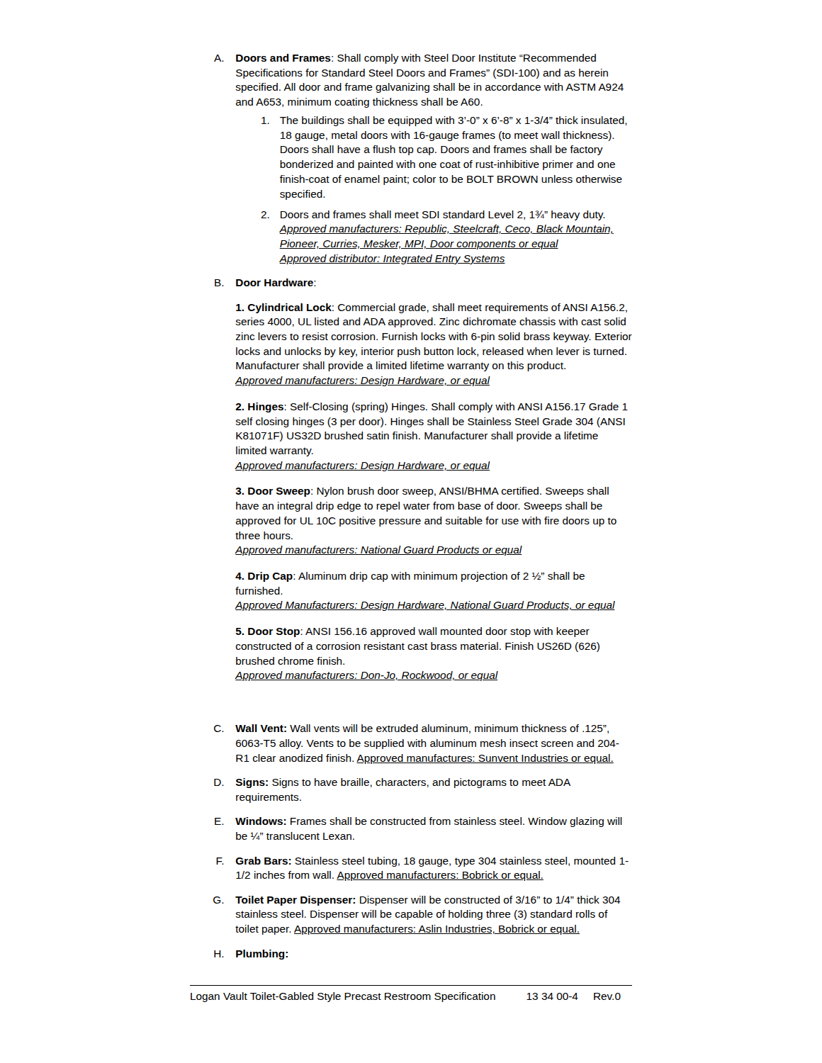Doors and Frames: Shall comply with Steel Door Institute “Recommended Specifications for Standard Steel Doors and Frames” (SDI-100) and as herein specified. All door and frame galvanizing shall be in accordance with ASTM A924 and A653, minimum coating thickness shall be A60.
The buildings shall be equipped with 3’-0” x 6’-8” x 1-3/4” thick insulated, 18 gauge, metal doors with 16-gauge frames (to meet wall thickness). Doors shall have a flush top cap. Doors and frames shall be factory bonderized and painted with one coat of rust-inhibitive primer and one finish-coat of enamel paint; color to be BOLT BROWN unless otherwise specified.
Doors and frames shall meet SDI standard Level 2, 1¾” heavy duty.
Approved manufacturers: Republic, Steelcraft, Ceco, Black Mountain, Pioneer, Curries, Mesker, MPI, Door components or equal
Approved distributor: Integrated Entry Systems
Door Hardware:
1. Cylindrical Lock: Commercial grade, shall meet requirements of ANSI A156.2, series 4000, UL listed and ADA approved. Zinc dichromate chassis with cast solid zinc levers to resist corrosion. Furnish locks with 6-pin solid brass keyway. Exterior locks and unlocks by key, interior push button lock, released when lever is turned. Manufacturer shall provide a limited lifetime warranty on this product.
Approved manufacturers: Design Hardware, or equal
2. Hinges: Self-Closing (spring) Hinges. Shall comply with ANSI A156.17 Grade 1 self closing hinges (3 per door). Hinges shall be Stainless Steel Grade 304 (ANSI K81071F) US32D brushed satin finish. Manufacturer shall provide a lifetime limited warranty.
Approved manufacturers: Design Hardware, or equal
3. Door Sweep: Nylon brush door sweep, ANSI/BHMA certified. Sweeps shall have an integral drip edge to repel water from base of door. Sweeps shall be approved for UL 10C positive pressure and suitable for use with fire doors up to three hours.
Approved manufacturers: National Guard Products or equal
4. Drip Cap: Aluminum drip cap with minimum projection of 2 ½” shall be furnished.
Approved Manufacturers: Design Hardware, National Guard Products, or equal
5. Door Stop: ANSI 156.16 approved wall mounted door stop with keeper constructed of a corrosion resistant cast brass material. Finish US26D (626) brushed chrome finish.
Approved manufacturers: Don-Jo, Rockwood, or equal
Wall Vent: Wall vents will be extruded aluminum, minimum thickness of .125”, 6063-T5 alloy. Vents to be supplied with aluminum mesh insect screen and 204-R1 clear anodized finish. Approved manufactures: Sunvent Industries or equal.
Signs: Signs to have braille, characters, and pictograms to meet ADA requirements.
Windows: Frames shall be constructed from stainless steel. Window glazing will be ¼” translucent Lexan.
Grab Bars: Stainless steel tubing, 18 gauge, type 304 stainless steel, mounted 1-1/2 inches from wall. Approved manufacturers: Bobrick or equal.
Toilet Paper Dispenser: Dispenser will be constructed of 3/16” to 1/4” thick 304 stainless steel. Dispenser will be capable of holding three (3) standard rolls of toilet paper. Approved manufacturers: Aslin Industries, Bobrick or equal.
Plumbing:
Logan Vault Toilet-Gabled Style Precast Restroom Specification 13 34 00-4 Rev.0